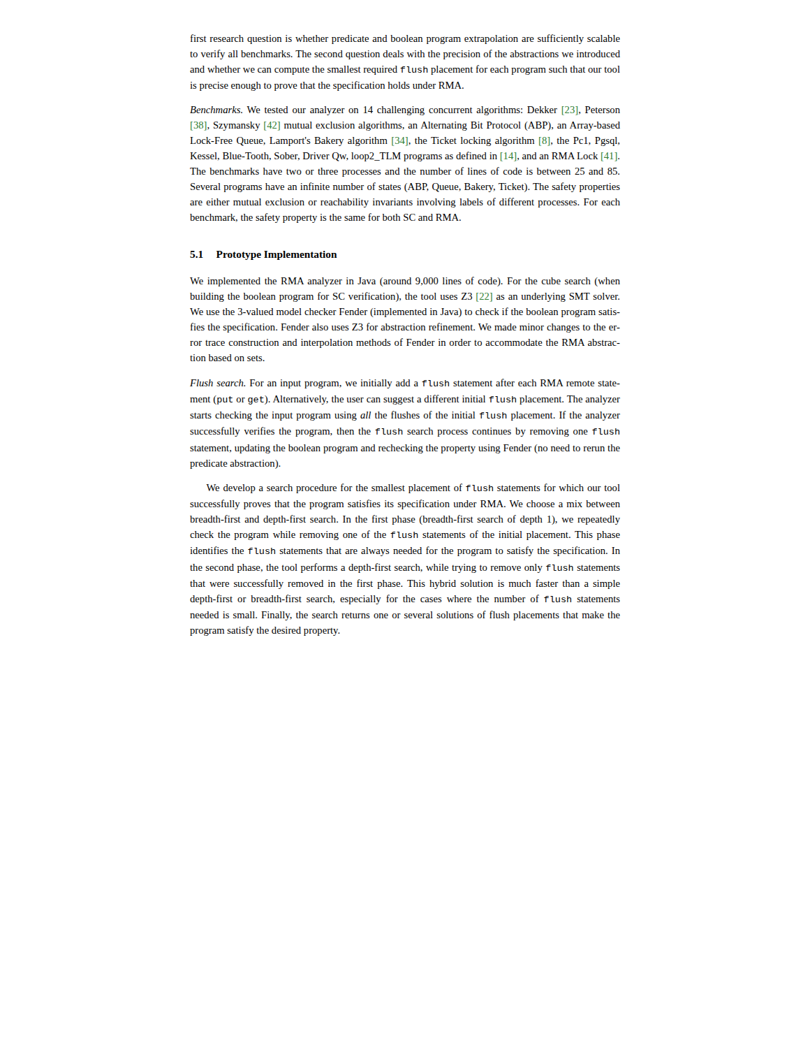first research question is whether predicate and boolean program extrapolation are sufficiently scalable to verify all benchmarks. The second question deals with the precision of the abstractions we introduced and whether we can compute the smallest required flush placement for each program such that our tool is precise enough to prove that the specification holds under RMA.
Benchmarks. We tested our analyzer on 14 challenging concurrent algorithms: Dekker [23], Peterson [38], Szymansky [42] mutual exclusion algorithms, an Alternating Bit Protocol (ABP), an Array-based Lock-Free Queue, Lamport's Bakery algorithm [34], the Ticket locking algorithm [8], the Pc1, Pgsql, Kessel, Blue-Tooth, Sober, Driver Qw, loop2_TLM programs as defined in [14], and an RMA Lock [41]. The benchmarks have two or three processes and the number of lines of code is between 25 and 85. Several programs have an infinite number of states (ABP, Queue, Bakery, Ticket). The safety properties are either mutual exclusion or reachability invariants involving labels of different processes. For each benchmark, the safety property is the same for both SC and RMA.
5.1 Prototype Implementation
We implemented the RMA analyzer in Java (around 9,000 lines of code). For the cube search (when building the boolean program for SC verification), the tool uses Z3 [22] as an underlying SMT solver. We use the 3-valued model checker Fender (implemented in Java) to check if the boolean program satisfies the specification. Fender also uses Z3 for abstraction refinement. We made minor changes to the error trace construction and interpolation methods of Fender in order to accommodate the RMA abstraction based on sets.
Flush search. For an input program, we initially add a flush statement after each RMA remote statement (put or get). Alternatively, the user can suggest a different initial flush placement. The analyzer starts checking the input program using all the flushes of the initial flush placement. If the analyzer successfully verifies the program, then the flush search process continues by removing one flush statement, updating the boolean program and rechecking the property using Fender (no need to rerun the predicate abstraction).
We develop a search procedure for the smallest placement of flush statements for which our tool successfully proves that the program satisfies its specification under RMA. We choose a mix between breadth-first and depth-first search. In the first phase (breadth-first search of depth 1), we repeatedly check the program while removing one of the flush statements of the initial placement. This phase identifies the flush statements that are always needed for the program to satisfy the specification. In the second phase, the tool performs a depth-first search, while trying to remove only flush statements that were successfully removed in the first phase. This hybrid solution is much faster than a simple depth-first or breadth-first search, especially for the cases where the number of flush statements needed is small. Finally, the search returns one or several solutions of flush placements that make the program satisfy the desired property.